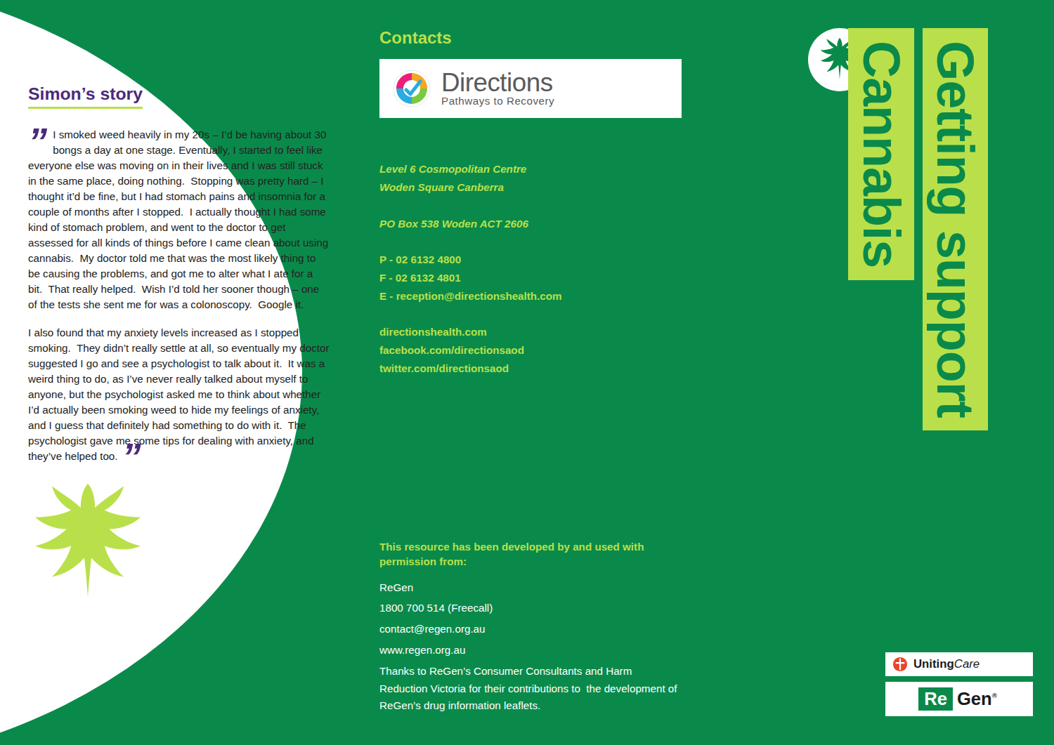Simon’s story
” I smoked weed heavily in my 20s – I’d be having about 30 bongs a day at one stage. Eventually, I started to feel like everyone else was moving on in their lives and I was still stuck in the same place, doing nothing. Stopping was pretty hard – I thought it’d be fine, but I had stomach pains and insomnia for a couple of months after I stopped. I actually thought I had some kind of stomach problem, and went to the doctor to get assessed for all kinds of things before I came clean about using cannabis. My doctor told me that was the most likely thing to be causing the problems, and got me to alter what I ate for a bit. That really helped. Wish I’d told her sooner though – one of the tests she sent me for was a colonoscopy. Google it.
I also found that my anxiety levels increased as I stopped smoking. They didn’t really settle at all, so eventually my doctor suggested I go and see a psychologist to talk about it. It was a weird thing to do, as I’ve never really talked about myself to anyone, but the psychologist asked me to think about whether I’d actually been smoking weed to hide my feelings of anxiety, and I guess that definitely had something to do with it. The psychologist gave me some tips for dealing with anxiety, and they’ve helped too.”
Contacts
Directions
Pathways to Recovery
Level 6 Cosmopolitan Centre
Woden Square Canberra
PO Box 538 Woden ACT 2606
P - 02 6132 4800
F - 02 6132 4801
E - reception@directionshealth.com
directionshealth.com
facebook.com/directionsaod
twitter.com/directionsaod
This resource has been developed by and used with permission from:
ReGen
1800 700 514 (Freecall)
contact@regen.org.au
www.regen.org.au
Thanks to ReGen’s Consumer Consultants and Harm Reduction Victoria for their contributions to the development of ReGen’s drug information leaflets.
Cannabis
Getting support
UnitingCare
Re Gen®